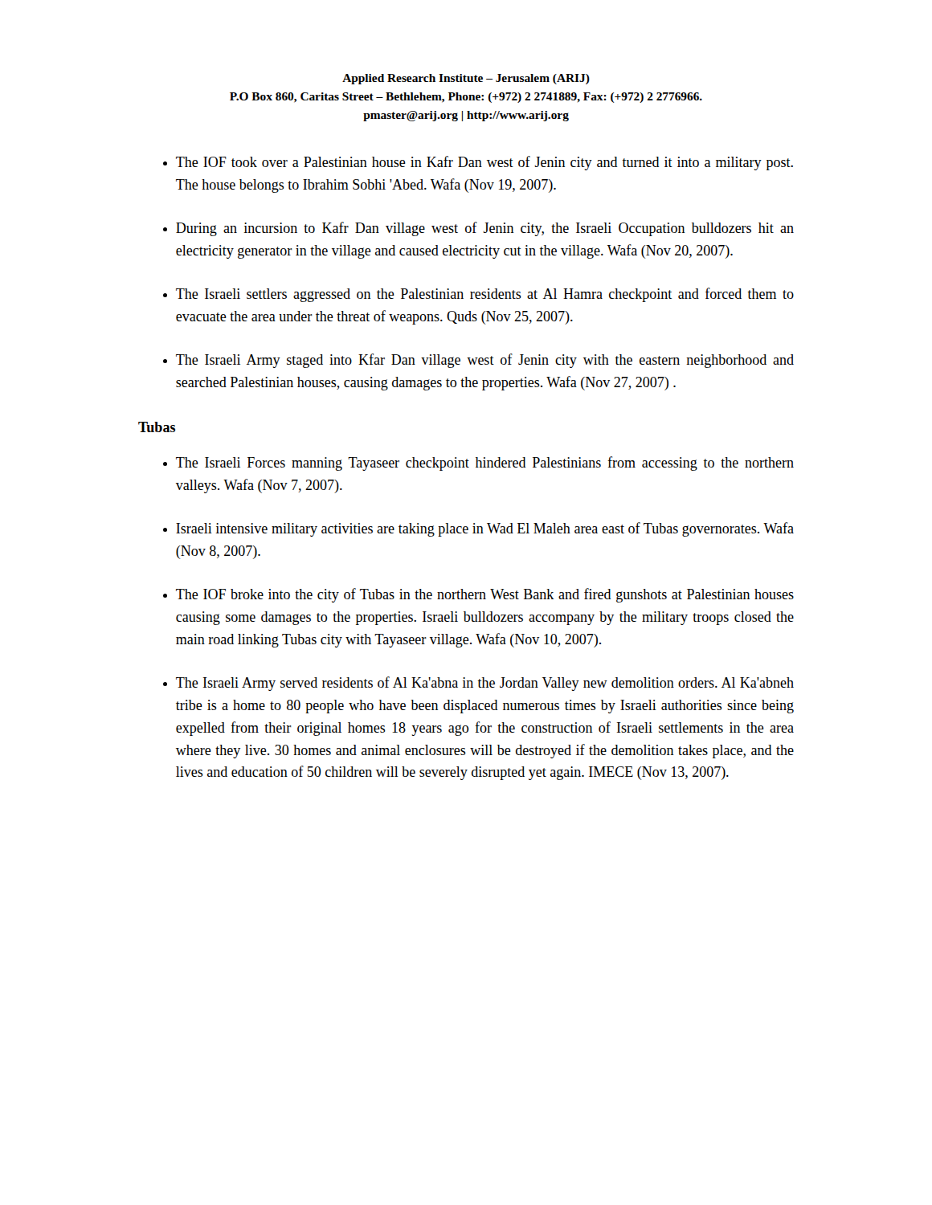Applied Research Institute – Jerusalem (ARIJ)
P.O Box 860, Caritas Street – Bethlehem, Phone: (+972) 2 2741889, Fax: (+972) 2 2776966.
pmaster@arij.org | http://www.arij.org
The IOF took over a Palestinian house in Kafr Dan west of Jenin city and turned it into a military post. The house belongs to Ibrahim Sobhi 'Abed. Wafa (Nov 19, 2007).
During an incursion to Kafr Dan village west of Jenin city, the Israeli Occupation bulldozers hit an electricity generator in the village and caused electricity cut in the village. Wafa (Nov 20, 2007).
The Israeli settlers aggressed on the Palestinian residents at Al Hamra checkpoint and forced them to evacuate the area under the threat of weapons. Quds (Nov 25, 2007).
The Israeli Army staged into Kfar Dan village west of Jenin city with the eastern neighborhood and searched Palestinian houses, causing damages to the properties. Wafa (Nov 27, 2007) .
Tubas
The Israeli Forces manning Tayaseer checkpoint hindered Palestinians from accessing to the northern valleys. Wafa (Nov 7, 2007).
Israeli intensive military activities are taking place in Wad El Maleh area east of Tubas governorates. Wafa (Nov 8, 2007).
The IOF broke into the city of Tubas in the northern West Bank and fired gunshots at Palestinian houses causing some damages to the properties. Israeli bulldozers accompany by the military troops closed the main road linking Tubas city with Tayaseer village. Wafa (Nov 10, 2007).
The Israeli Army served residents of Al Ka'abna in the Jordan Valley new demolition orders. Al Ka'abneh tribe is a home to 80 people who have been displaced numerous times by Israeli authorities since being expelled from their original homes 18 years ago for the construction of Israeli settlements in the area where they live. 30 homes and animal enclosures will be destroyed if the demolition takes place, and the lives and education of 50 children will be severely disrupted yet again. IMECE (Nov 13, 2007).